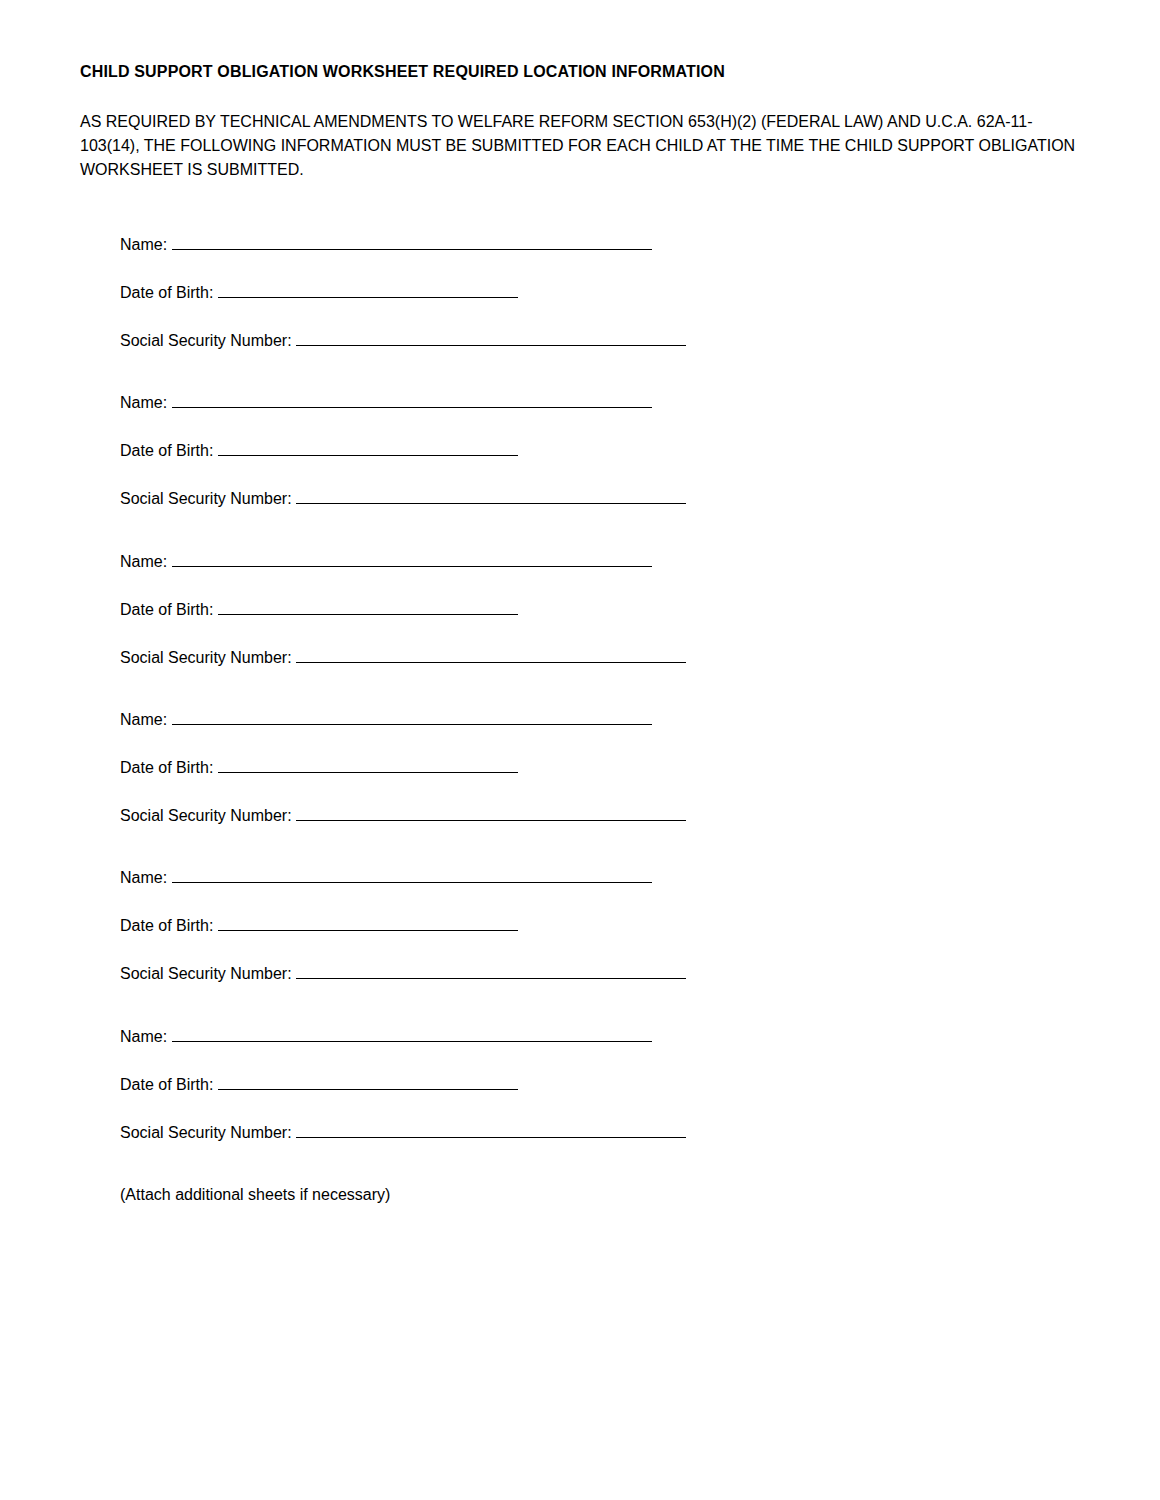CHILD SUPPORT OBLIGATION WORKSHEET REQUIRED LOCATION INFORMATION
As required by technical amendments to Welfare Reform Section 653(h)(2) (federal law) and U.C.A. 62A-11-103(14), the following information must be submitted for each child at the time the Child Support Obligation Worksheet is submitted.
Name:
Date of Birth:
Social Security Number:
Name:
Date of Birth:
Social Security Number:
Name:
Date of Birth:
Social Security Number:
Name:
Date of Birth:
Social Security Number:
Name:
Date of Birth:
Social Security Number:
Name:
Date of Birth:
Social Security Number:
(Attach additional sheets if necessary)